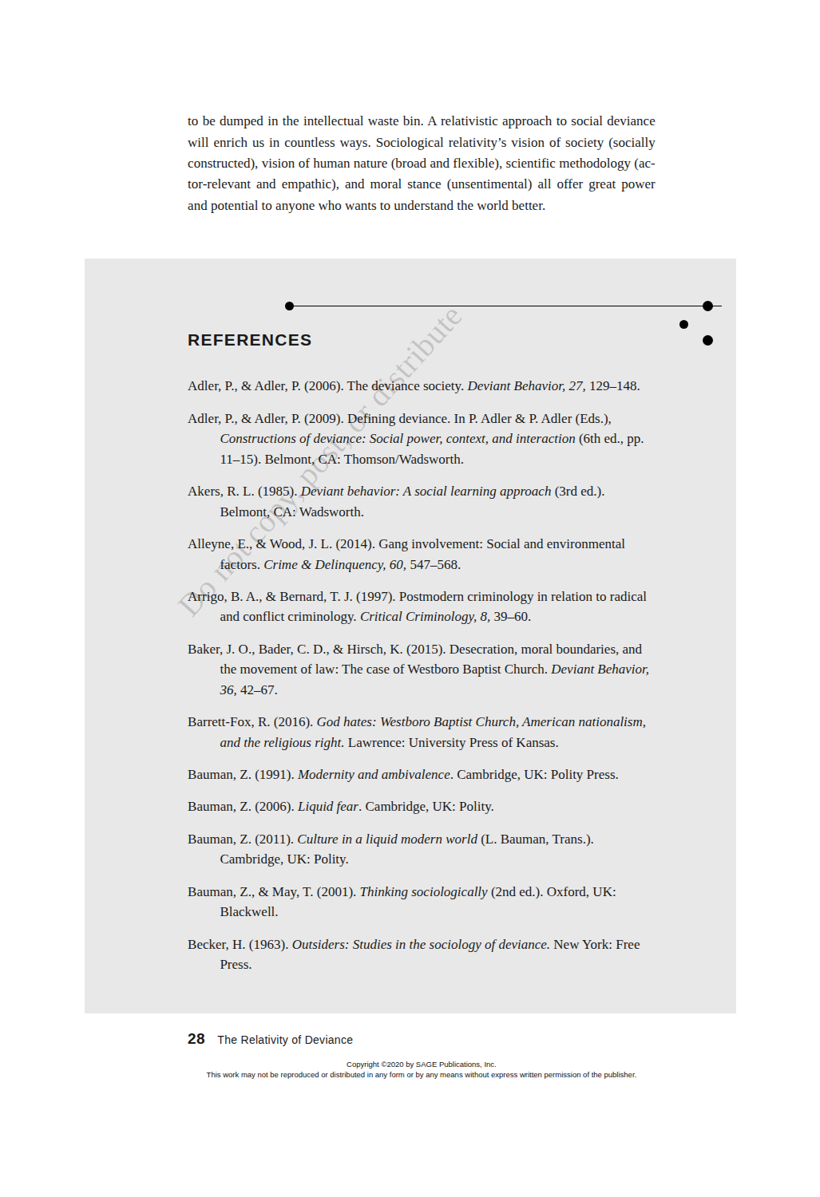to be dumped in the intellectual waste bin. A relativistic approach to social deviance will enrich us in countless ways. Sociological relativity’s vision of society (socially constructed), vision of human nature (broad and flexible), scientific methodology (actor-relevant and empathic), and moral stance (unsentimental) all offer great power and potential to anyone who wants to understand the world better.
REFERENCES
Adler, P., & Adler, P. (2006). The deviance society. Deviant Behavior, 27, 129–148.
Adler, P., & Adler, P. (2009). Defining deviance. In P. Adler & P. Adler (Eds.), Constructions of deviance: Social power, context, and interaction (6th ed., pp. 11–15). Belmont, CA: Thomson/Wadsworth.
Akers, R. L. (1985). Deviant behavior: A social learning approach (3rd ed.). Belmont, CA: Wadsworth.
Alleyne, E., & Wood, J. L. (2014). Gang involvement: Social and environmental factors. Crime & Delinquency, 60, 547–568.
Arrigo, B. A., & Bernard, T. J. (1997). Postmodern criminology in relation to radical and conflict criminology. Critical Criminology, 8, 39–60.
Baker, J. O., Bader, C. D., & Hirsch, K. (2015). Desecration, moral boundaries, and the movement of law: The case of Westboro Baptist Church. Deviant Behavior, 36, 42–67.
Barrett-Fox, R. (2016). God hates: Westboro Baptist Church, American nationalism, and the religious right. Lawrence: University Press of Kansas.
Bauman, Z. (1991). Modernity and ambivalence. Cambridge, UK: Polity Press.
Bauman, Z. (2006). Liquid fear. Cambridge, UK: Polity.
Bauman, Z. (2011). Culture in a liquid modern world (L. Bauman, Trans.). Cambridge, UK: Polity.
Bauman, Z., & May, T. (2001). Thinking sociologically (2nd ed.). Oxford, UK: Blackwell.
Becker, H. (1963). Outsiders: Studies in the sociology of deviance. New York: Free Press.
28 The Relativity of Deviance
Copyright ©2020 by SAGE Publications, Inc.
This work may not be reproduced or distributed in any form or by any means without express written permission of the publisher.
Do not copy, post, or distribute